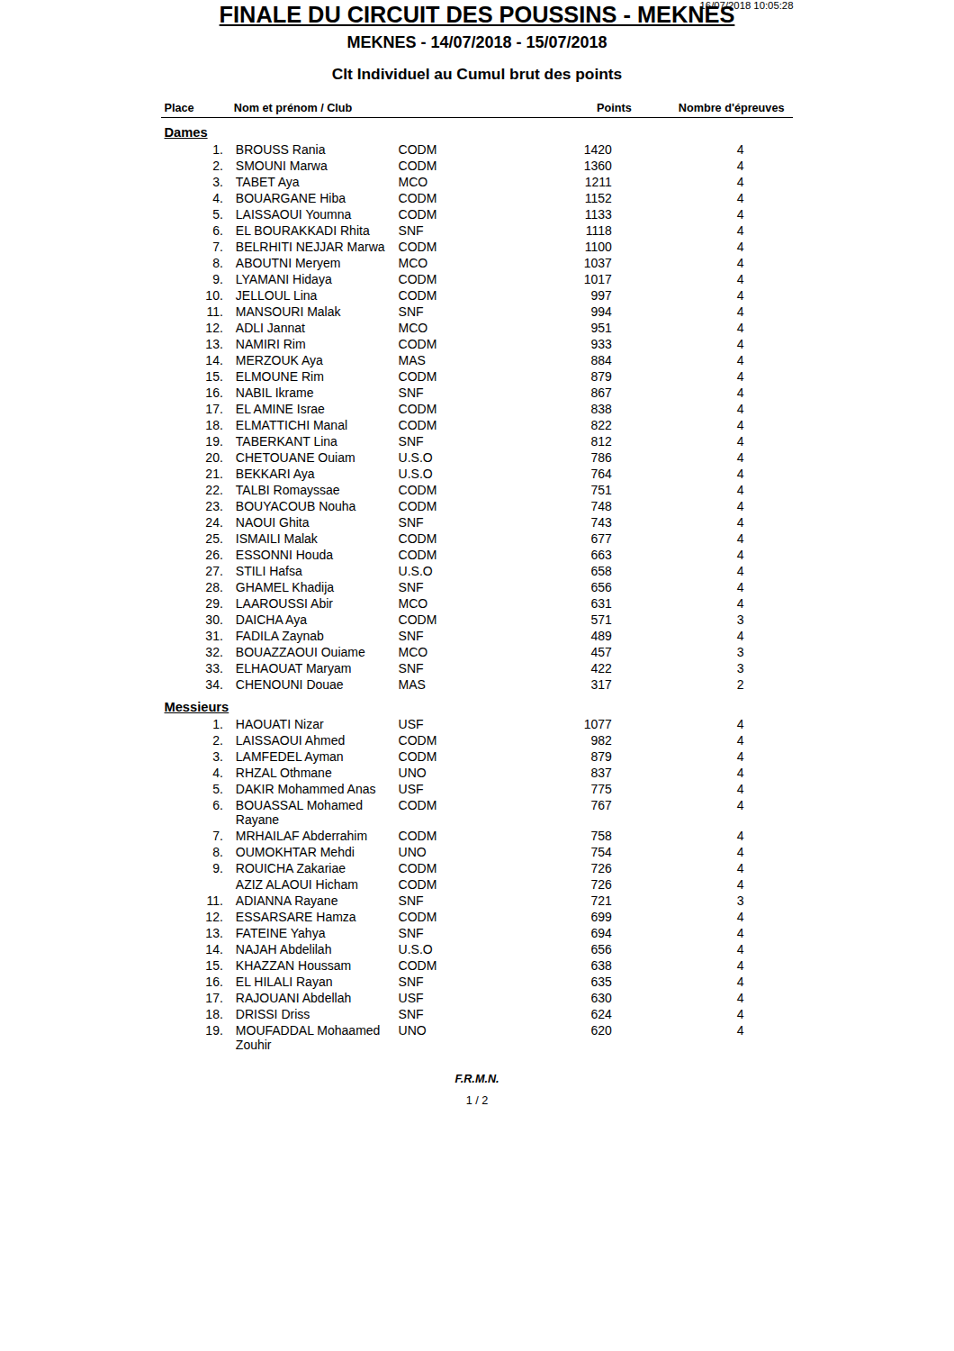16/07/2018 10:05:28
FINALE DU CIRCUIT DES POUSSINS - MEKNES
MEKNES - 14/07/2018 - 15/07/2018
Clt Individuel au Cumul brut des points
| Place | Nom et prénom / Club | Points | Nombre d'épreuves |
| --- | --- | --- | --- |
| Dames |
| 1. | BROUSS Rania | CODM | 1420 | 4 |
| 2. | SMOUNI Marwa | CODM | 1360 | 4 |
| 3. | TABET Aya | MCO | 1211 | 4 |
| 4. | BOUARGANE Hiba | CODM | 1152 | 4 |
| 5. | LAISSAOUI Youmna | CODM | 1133 | 4 |
| 6. | EL BOURAKKADI Rhita | SNF | 1118 | 4 |
| 7. | BELRHITI NEJJAR Marwa | CODM | 1100 | 4 |
| 8. | ABOUTNI Meryem | MCO | 1037 | 4 |
| 9. | LYAMANI Hidaya | CODM | 1017 | 4 |
| 10. | JELLOUL Lina | CODM | 997 | 4 |
| 11. | MANSOURI Malak | SNF | 994 | 4 |
| 12. | ADLI Jannat | MCO | 951 | 4 |
| 13. | NAMIRI Rim | CODM | 933 | 4 |
| 14. | MERZOUK Aya | MAS | 884 | 4 |
| 15. | ELMOUNE Rim | CODM | 879 | 4 |
| 16. | NABIL Ikrame | SNF | 867 | 4 |
| 17. | EL AMINE Israe | CODM | 838 | 4 |
| 18. | ELMATTICHI Manal | CODM | 822 | 4 |
| 19. | TABERKANT Lina | SNF | 812 | 4 |
| 20. | CHETOUANE Ouiam | U.S.O | 786 | 4 |
| 21. | BEKKARI Aya | U.S.O | 764 | 4 |
| 22. | TALBI Romayssae | CODM | 751 | 4 |
| 23. | BOUYACOUB Nouha | CODM | 748 | 4 |
| 24. | NAOUI Ghita | SNF | 743 | 4 |
| 25. | ISMAILI Malak | CODM | 677 | 4 |
| 26. | ESSONNI Houda | CODM | 663 | 4 |
| 27. | STILI Hafsa | U.S.O | 658 | 4 |
| 28. | GHAMEL Khadija | SNF | 656 | 4 |
| 29. | LAAROUSSI Abir | MCO | 631 | 4 |
| 30. | DAICHA Aya | CODM | 571 | 3 |
| 31. | FADILA Zaynab | SNF | 489 | 4 |
| 32. | BOUAZZAOUI Ouiame | MCO | 457 | 3 |
| 33. | ELHAOUAT Maryam | SNF | 422 | 3 |
| 34. | CHENOUNI Douae | MAS | 317 | 2 |
| Messieurs |
| 1. | HAOUATI Nizar | USF | 1077 | 4 |
| 2. | LAISSAOUI Ahmed | CODM | 982 | 4 |
| 3. | LAMFEDEL Ayman | CODM | 879 | 4 |
| 4. | RHZAL Othmane | UNO | 837 | 4 |
| 5. | DAKIR Mohammed Anas | USF | 775 | 4 |
| 6. | BOUASSAL Mohamed Rayane | CODM | 767 | 4 |
| 7. | MRHAILAF Abderrahim | CODM | 758 | 4 |
| 8. | OUMOKHTAR Mehdi | UNO | 754 | 4 |
| 9. | ROUICHA Zakariae | CODM | 726 | 4 |
| | AZIZ ALAOUI Hicham | CODM | 726 | 4 |
| 11. | ADIANNA Rayane | SNF | 721 | 3 |
| 12. | ESSARSARE Hamza | CODM | 699 | 4 |
| 13. | FATEINE Yahya | SNF | 694 | 4 |
| 14. | NAJAH Abdelilah | U.S.O | 656 | 4 |
| 15. | KHAZZAN Houssam | CODM | 638 | 4 |
| 16. | EL HILALI Rayan | SNF | 635 | 4 |
| 17. | RAJOUANI Abdellah | USF | 630 | 4 |
| 18. | DRISSI Driss | SNF | 624 | 4 |
| 19. | MOUFADDAL Mohaamed Zouhir | UNO | 620 | 4 |
F.R.M.N.
1 / 2